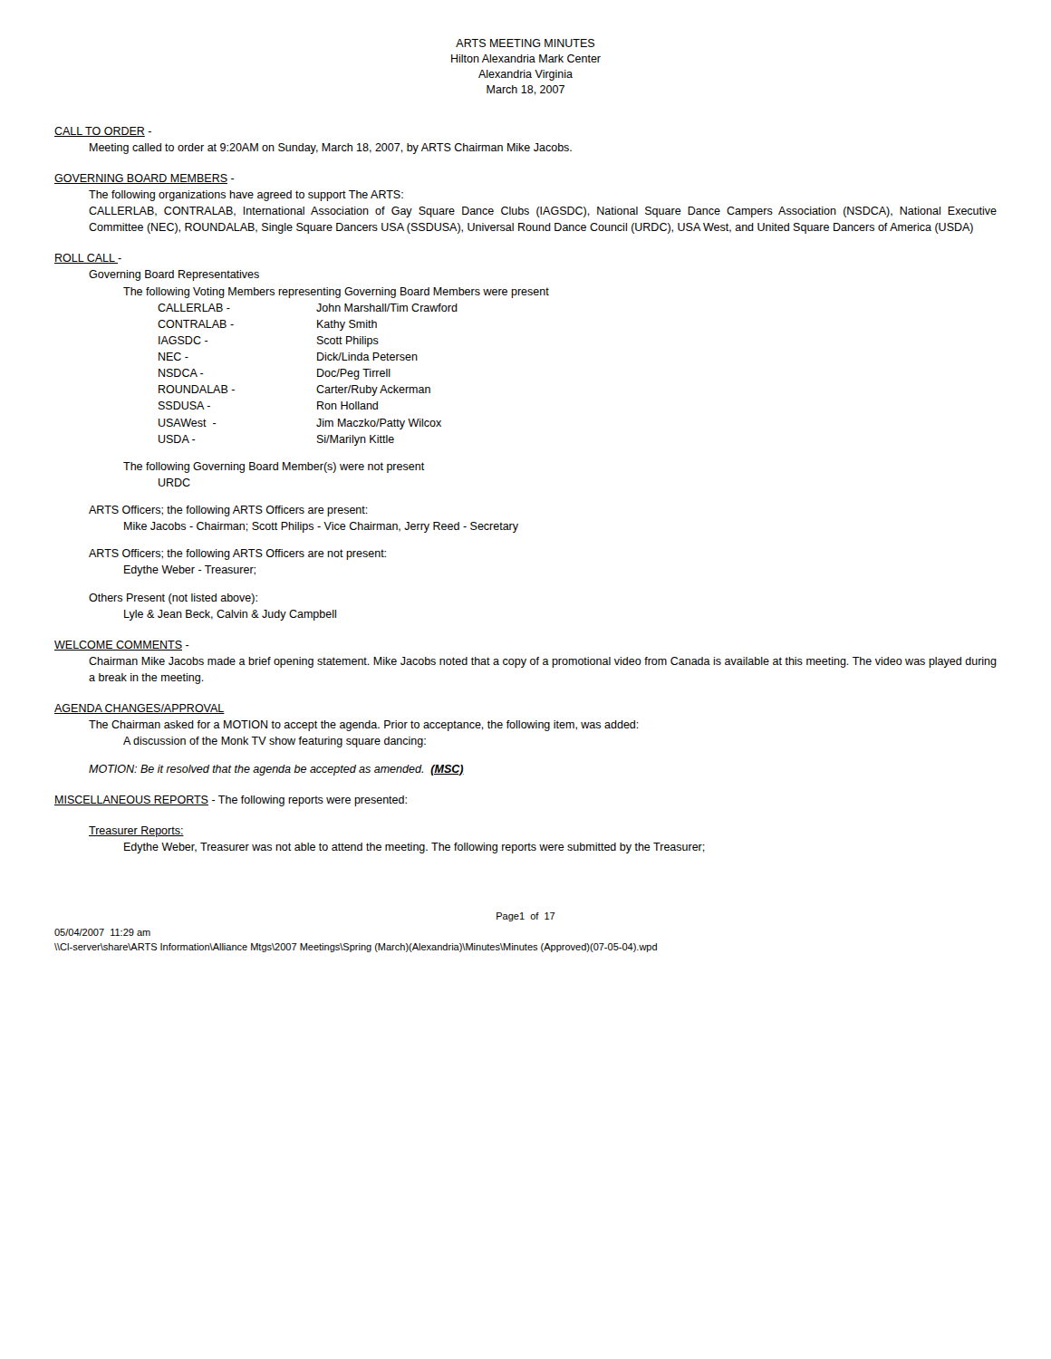ARTS MEETING MINUTES
Hilton Alexandria Mark Center
Alexandria Virginia
March 18, 2007
CALL TO ORDER -
Meeting called to order at 9:20AM on Sunday, March 18, 2007, by ARTS Chairman Mike Jacobs.
GOVERNING BOARD MEMBERS -
The following organizations have agreed to support The ARTS:
CALLERLAB, CONTRALAB, International Association of Gay Square Dance Clubs (IAGSDC), National Square Dance Campers Association (NSDCA), National Executive Committee (NEC), ROUNDALAB, Single Square Dancers USA (SSDUSA), Universal Round Dance Council (URDC), USA West, and United Square Dancers of America (USDA)
ROLL CALL -
Governing Board Representatives
The following Voting Members representing Governing Board Members were present
| CALLERLAB - | John Marshall/Tim Crawford |
| CONTRALAB - | Kathy Smith |
| IAGSDC - | Scott Philips |
| NEC - | Dick/Linda Petersen |
| NSDCA - | Doc/Peg Tirrell |
| ROUNDALAB - | Carter/Ruby Ackerman |
| SSDUSA - | Ron Holland |
| USAWest - | Jim Maczko/Patty Wilcox |
| USDA - | Si/Marilyn Kittle |
The following Governing Board Member(s) were not present
URDC
ARTS Officers; the following ARTS Officers are present:
Mike Jacobs - Chairman; Scott Philips - Vice Chairman, Jerry Reed - Secretary
ARTS Officers; the following ARTS Officers are not present:
Edythe Weber - Treasurer;
Others Present (not listed above):
Lyle & Jean Beck, Calvin & Judy Campbell
WELCOME COMMENTS -
Chairman Mike Jacobs made a brief opening statement. Mike Jacobs noted that a copy of a promotional video from Canada is available at this meeting. The video was played during a break in the meeting.
AGENDA CHANGES/APPROVAL
The Chairman asked for a MOTION to accept the agenda. Prior to acceptance, the following item, was added:
A discussion of the Monk TV show featuring square dancing:
MOTION: Be it resolved that the agenda be accepted as amended. (MSC)
MISCELLANEOUS REPORTS - The following reports were presented:
Treasurer Reports:
Edythe Weber, Treasurer was not able to attend the meeting. The following reports were submitted by the Treasurer;
Page1 of 17
05/04/2007 11:29 am
\\Cl-server\share\ARTS Information\Alliance Mtgs\2007 Meetings\Spring (March)(Alexandria)\Minutes\Minutes (Approved)(07-05-04).wpd